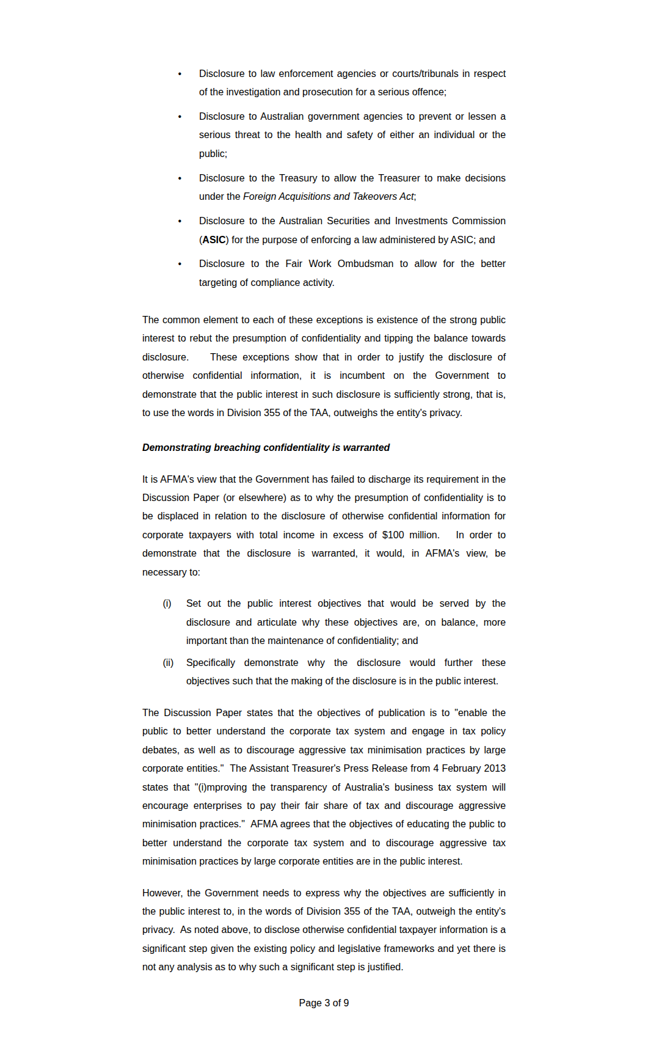Disclosure to law enforcement agencies or courts/tribunals in respect of the investigation and prosecution for a serious offence;
Disclosure to Australian government agencies to prevent or lessen a serious threat to the health and safety of either an individual or the public;
Disclosure to the Treasury to allow the Treasurer to make decisions under the Foreign Acquisitions and Takeovers Act;
Disclosure to the Australian Securities and Investments Commission (ASIC) for the purpose of enforcing a law administered by ASIC; and
Disclosure to the Fair Work Ombudsman to allow for the better targeting of compliance activity.
The common element to each of these exceptions is existence of the strong public interest to rebut the presumption of confidentiality and tipping the balance towards disclosure. These exceptions show that in order to justify the disclosure of otherwise confidential information, it is incumbent on the Government to demonstrate that the public interest in such disclosure is sufficiently strong, that is, to use the words in Division 355 of the TAA, outweighs the entity's privacy.
Demonstrating breaching confidentiality is warranted
It is AFMA's view that the Government has failed to discharge its requirement in the Discussion Paper (or elsewhere) as to why the presumption of confidentiality is to be displaced in relation to the disclosure of otherwise confidential information for corporate taxpayers with total income in excess of $100 million. In order to demonstrate that the disclosure is warranted, it would, in AFMA's view, be necessary to:
(i) Set out the public interest objectives that would be served by the disclosure and articulate why these objectives are, on balance, more important than the maintenance of confidentiality; and
(ii) Specifically demonstrate why the disclosure would further these objectives such that the making of the disclosure is in the public interest.
The Discussion Paper states that the objectives of publication is to "enable the public to better understand the corporate tax system and engage in tax policy debates, as well as to discourage aggressive tax minimisation practices by large corporate entities." The Assistant Treasurer's Press Release from 4 February 2013 states that "(i)mproving the transparency of Australia's business tax system will encourage enterprises to pay their fair share of tax and discourage aggressive minimisation practices." AFMA agrees that the objectives of educating the public to better understand the corporate tax system and to discourage aggressive tax minimisation practices by large corporate entities are in the public interest.
However, the Government needs to express why the objectives are sufficiently in the public interest to, in the words of Division 355 of the TAA, outweigh the entity's privacy. As noted above, to disclose otherwise confidential taxpayer information is a significant step given the existing policy and legislative frameworks and yet there is not any analysis as to why such a significant step is justified.
Page 3 of 9